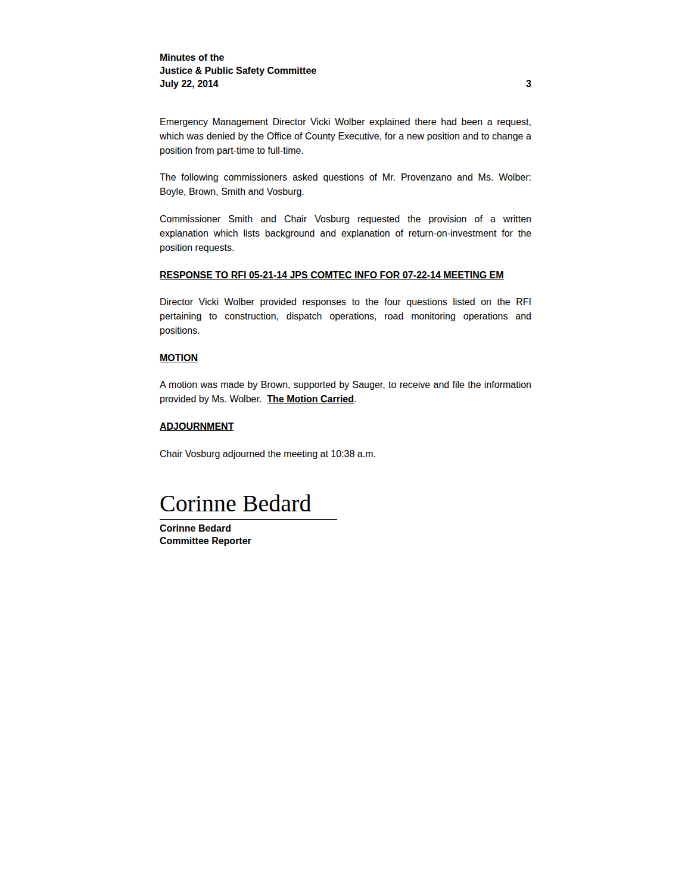Minutes of the
Justice & Public Safety Committee
July 22, 2014 3
Emergency Management Director Vicki Wolber explained there had been a request, which was denied by the Office of County Executive, for a new position and to change a position from part-time to full-time.
The following commissioners asked questions of Mr. Provenzano and Ms. Wolber: Boyle, Brown, Smith and Vosburg.
Commissioner Smith and Chair Vosburg requested the provision of a written explanation which lists background and explanation of return-on-investment for the position requests.
Response to RFI 05-21-14 JPS Comtec Info for 07-22-14 Meeting EM
Director Vicki Wolber provided responses to the four questions listed on the RFI pertaining to construction, dispatch operations, road monitoring operations and positions.
Motion
A motion was made by Brown, supported by Sauger, to receive and file the information provided by Ms. Wolber. The Motion Carried.
Adjournment
Chair Vosburg adjourned the meeting at 10:38 a.m.
Corinne Bedard
Corinne Bedard
Committee Reporter